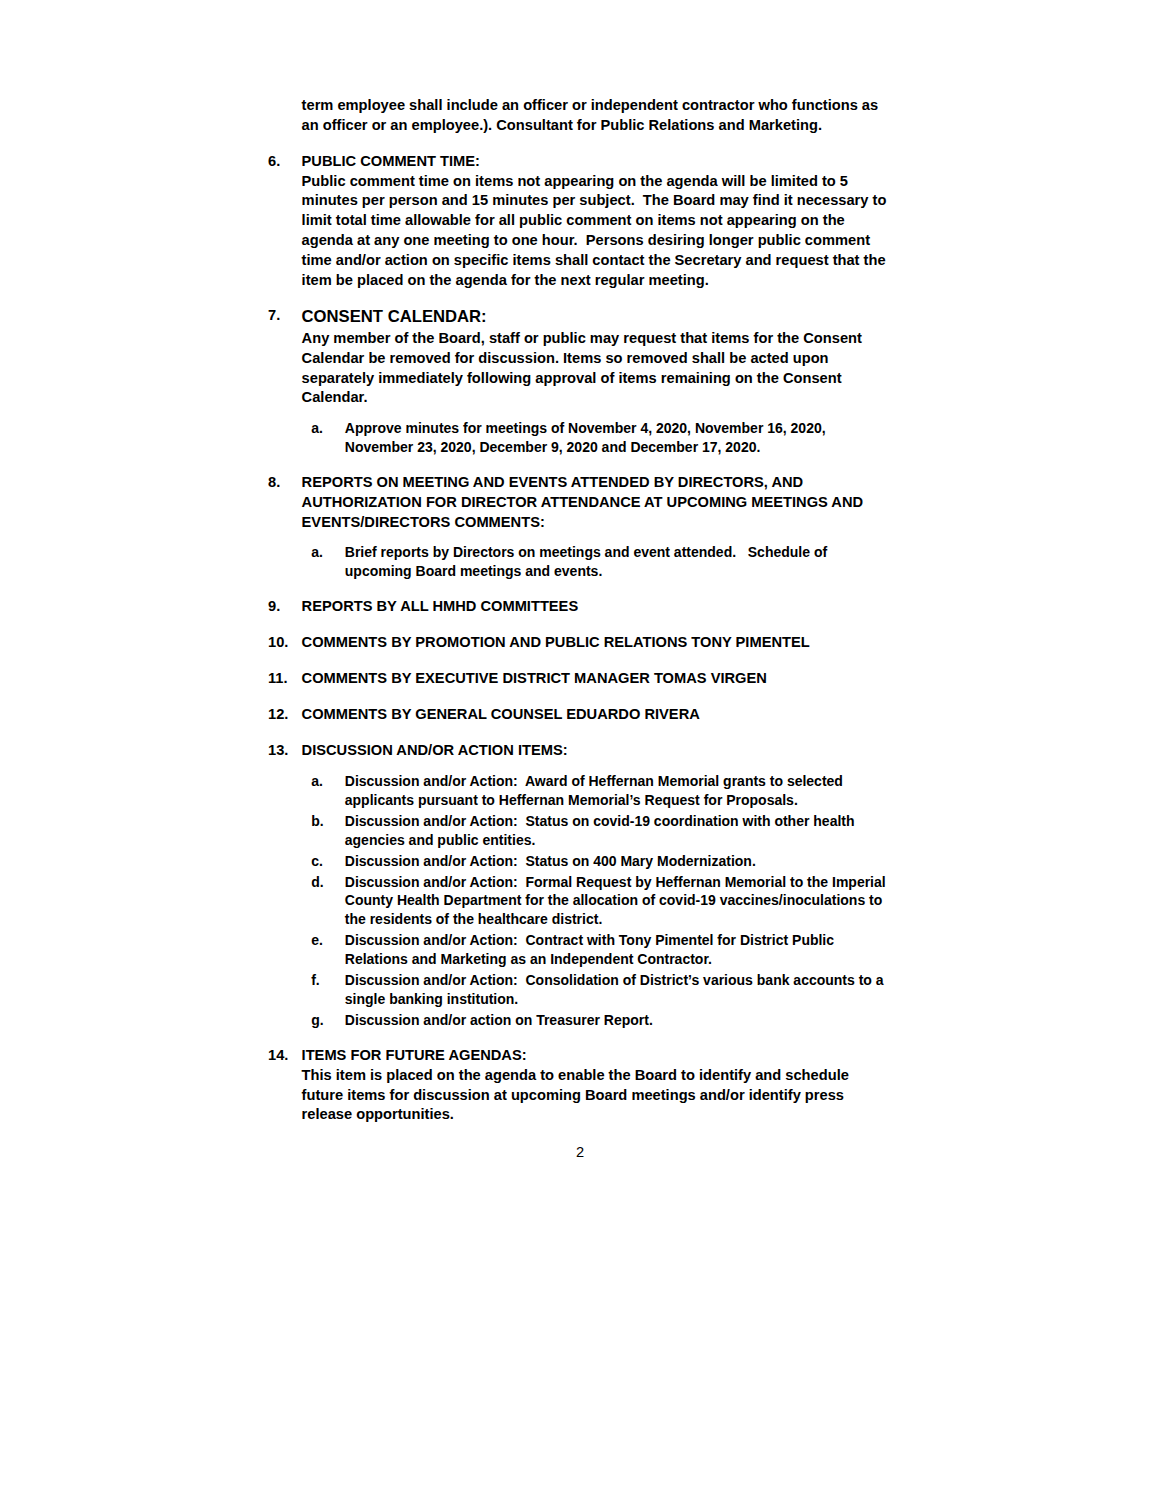term employee shall include an officer or independent contractor who functions as an officer or an employee.). Consultant for Public Relations and Marketing.
PUBLIC COMMENT TIME:
Public comment time on items not appearing on the agenda will be limited to 5 minutes per person and 15 minutes per subject. The Board may find it necessary to limit total time allowable for all public comment on items not appearing on the agenda at any one meeting to one hour. Persons desiring longer public comment time and/or action on specific items shall contact the Secretary and request that the item be placed on the agenda for the next regular meeting.
CONSENT CALENDAR:
Any member of the Board, staff or public may request that items for the Consent Calendar be removed for discussion. Items so removed shall be acted upon separately immediately following approval of items remaining on the Consent Calendar.
Approve minutes for meetings of November 4, 2020, November 16, 2020, November 23, 2020, December 9, 2020 and December 17, 2020.
REPORTS ON MEETING AND EVENTS ATTENDED BY DIRECTORS, AND AUTHORIZATION FOR DIRECTOR ATTENDANCE AT UPCOMING MEETINGS AND EVENTS/DIRECTORS COMMENTS:
Brief reports by Directors on meetings and event attended. Schedule of upcoming Board meetings and events.
REPORTS BY ALL HMHD COMMITTEES
COMMENTS BY PROMOTION AND PUBLIC RELATIONS TONY PIMENTEL
COMMENTS BY EXECUTIVE DISTRICT MANAGER TOMAS VIRGEN
COMMENTS BY GENERAL COUNSEL EDUARDO RIVERA
DISCUSSION AND/OR ACTION ITEMS:
Discussion and/or Action: Award of Heffernan Memorial grants to selected applicants pursuant to Heffernan Memorial’s Request for Proposals.
Discussion and/or Action: Status on covid-19 coordination with other health agencies and public entities.
Discussion and/or Action: Status on 400 Mary Modernization.
Discussion and/or Action: Formal Request by Heffernan Memorial to the Imperial County Health Department for the allocation of covid-19 vaccines/inoculations to the residents of the healthcare district.
Discussion and/or Action: Contract with Tony Pimentel for District Public Relations and Marketing as an Independent Contractor.
Discussion and/or Action: Consolidation of District’s various bank accounts to a single banking institution.
Discussion and/or action on Treasurer Report.
ITEMS FOR FUTURE AGENDAS:
This item is placed on the agenda to enable the Board to identify and schedule future items for discussion at upcoming Board meetings and/or identify press release opportunities.
2